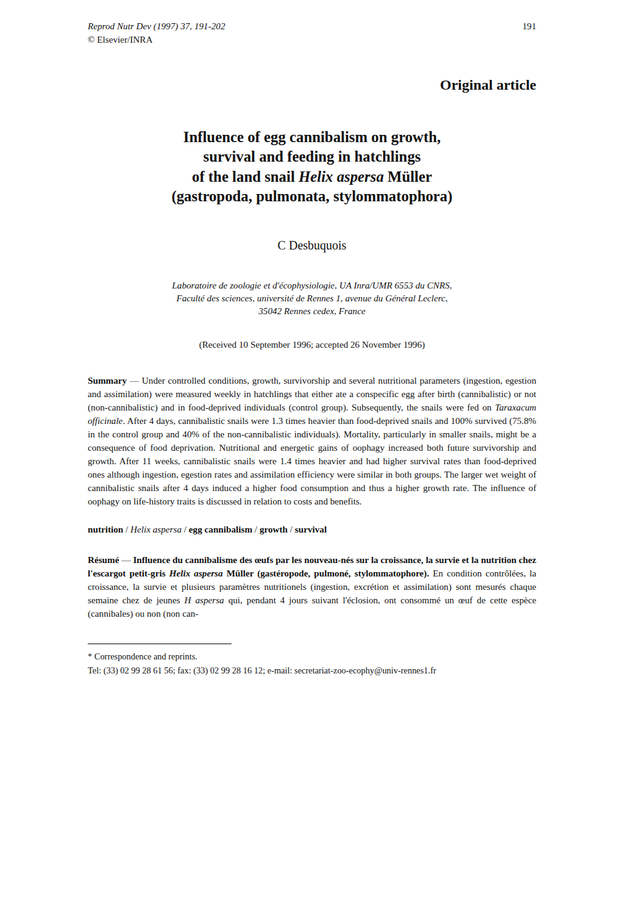Reprod Nutr Dev (1997) 37, 191-202 © Elsevier/INRA
191
Original article
Influence of egg cannibalism on growth,
survival and feeding in hatchlings
of the land snail Helix aspersa Müller
(gastropoda, pulmonata, stylommatophora)
C Desbuquois
Laboratoire de zoologie et d'écophysiologie, UA Inra/UMR 6553 du CNRS,
Faculté des sciences, université de Rennes 1, avenue du Général Leclerc,
35042 Rennes cedex, France
(Received 10 September 1996; accepted 26 November 1996)
Summary — Under controlled conditions, growth, survivorship and several nutritional parameters (ingestion, egestion and assimilation) were measured weekly in hatchlings that either ate a conspecific egg after birth (cannibalistic) or not (non-cannibalistic) and in food-deprived individuals (control group). Subsequently, the snails were fed on Taraxacum officinale. After 4 days, cannibalistic snails were 1.3 times heavier than food-deprived snails and 100% survived (75.8% in the control group and 40% of the non-cannibalistic individuals). Mortality, particularly in smaller snails, might be a consequence of food deprivation. Nutritional and energetic gains of oophagy increased both future survivorship and growth. After 11 weeks, cannibalistic snails were 1.4 times heavier and had higher survival rates than food-deprived ones although ingestion, egestion rates and assimilation efficiency were similar in both groups. The larger wet weight of cannibalistic snails after 4 days induced a higher food consumption and thus a higher growth rate. The influence of oophagy on life-history traits is discussed in relation to costs and benefits.
nutrition / Helix aspersa / egg cannibalism / growth / survival
Résumé — Influence du cannibalisme des œufs par les nouveau-nés sur la croissance, la survie et la nutrition chez l'escargot petit-gris Helix aspersa Müller (gastéropode, pulmoné, stylommatophore). En condition contrôlées, la croissance, la survie et plusieurs paramètres nutritionels (ingestion, excrétion et assimilation) sont mesurés chaque semaine chez de jeunes H aspersa qui, pendant 4 jours suivant l'éclosion, ont consommé un œuf de cette espèce (cannibales) ou non (non can-
* Correspondence and reprints.
Tel: (33) 02 99 28 61 56; fax: (33) 02 99 28 16 12; e-mail: secretariat-zoo-ecophy@univ-rennes1.fr